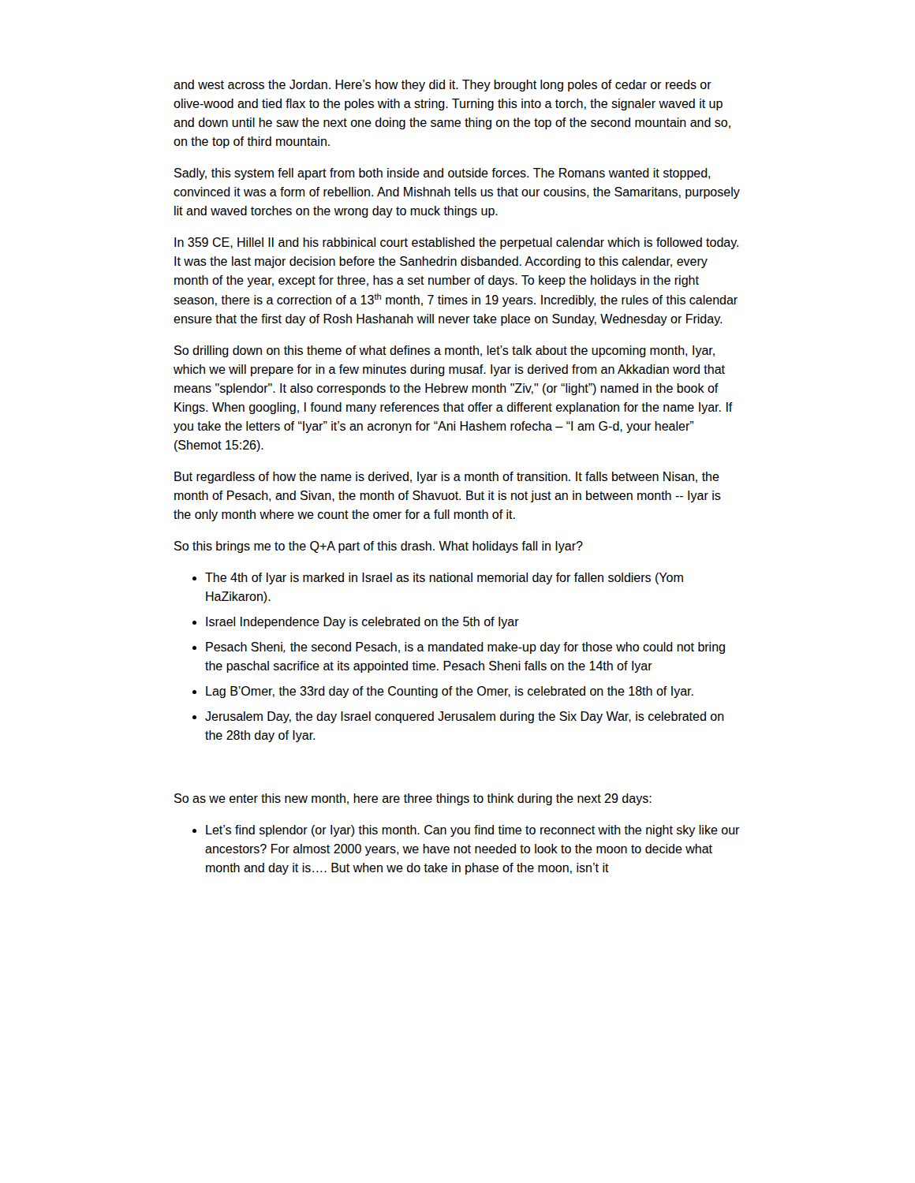and west across the Jordan. Here’s how they did it. They brought long poles of cedar or reeds or olive-wood and tied flax to the poles with a string. Turning this into a torch, the signaler waved it up and down until he saw the next one doing the same thing on the top of the second mountain and so, on the top of third mountain.
Sadly, this system fell apart from both inside and outside forces. The Romans wanted it stopped, convinced it was a form of rebellion. And Mishnah tells us that our cousins, the Samaritans, purposely lit and waved torches on the wrong day to muck things up.
In 359 CE, Hillel II and his rabbinical court established the perpetual calendar which is followed today. It was the last major decision before the Sanhedrin disbanded. According to this calendar, every month of the year, except for three, has a set number of days. To keep the holidays in the right season, there is a correction of a 13th month, 7 times in 19 years. Incredibly, the rules of this calendar ensure that the first day of Rosh Hashanah will never take place on Sunday, Wednesday or Friday.
So drilling down on this theme of what defines a month, let’s talk about the upcoming month, Iyar, which we will prepare for in a few minutes during musaf. Iyar is derived from an Akkadian word that means "splendor". It also corresponds to the Hebrew month "Ziv," (or “light”) named in the book of Kings. When googling, I found many references that offer a different explanation for the name Iyar. If you take the letters of “Iyar” it’s an acronyn for “Ani Hashem rofecha – “I am G-d, your healer” (Shemot 15:26).
But regardless of how the name is derived, Iyar is a month of transition. It falls between Nisan, the month of Pesach, and Sivan, the month of Shavuot. But it is not just an in between month -- Iyar is the only month where we count the omer for a full month of it.
So this brings me to the Q+A part of this drash. What holidays fall in Iyar?
The 4th of Iyar is marked in Israel as its national memorial day for fallen soldiers (Yom HaZikaron).
Israel Independence Day is celebrated on the 5th of Iyar
Pesach Sheni, the second Pesach, is a mandated make-up day for those who could not bring the paschal sacrifice at its appointed time. Pesach Sheni falls on the 14th of Iyar
Lag B’Omer, the 33rd day of the Counting of the Omer, is celebrated on the 18th of Iyar.
Jerusalem Day, the day Israel conquered Jerusalem during the Six Day War, is celebrated on the 28th day of Iyar.
So as we enter this new month, here are three things to think during the next 29 days:
Let’s find splendor (or Iyar) this month. Can you find time to reconnect with the night sky like our ancestors? For almost 2000 years, we have not needed to look to the moon to decide what month and day it is…. But when we do take in phase of the moon, isn’t it